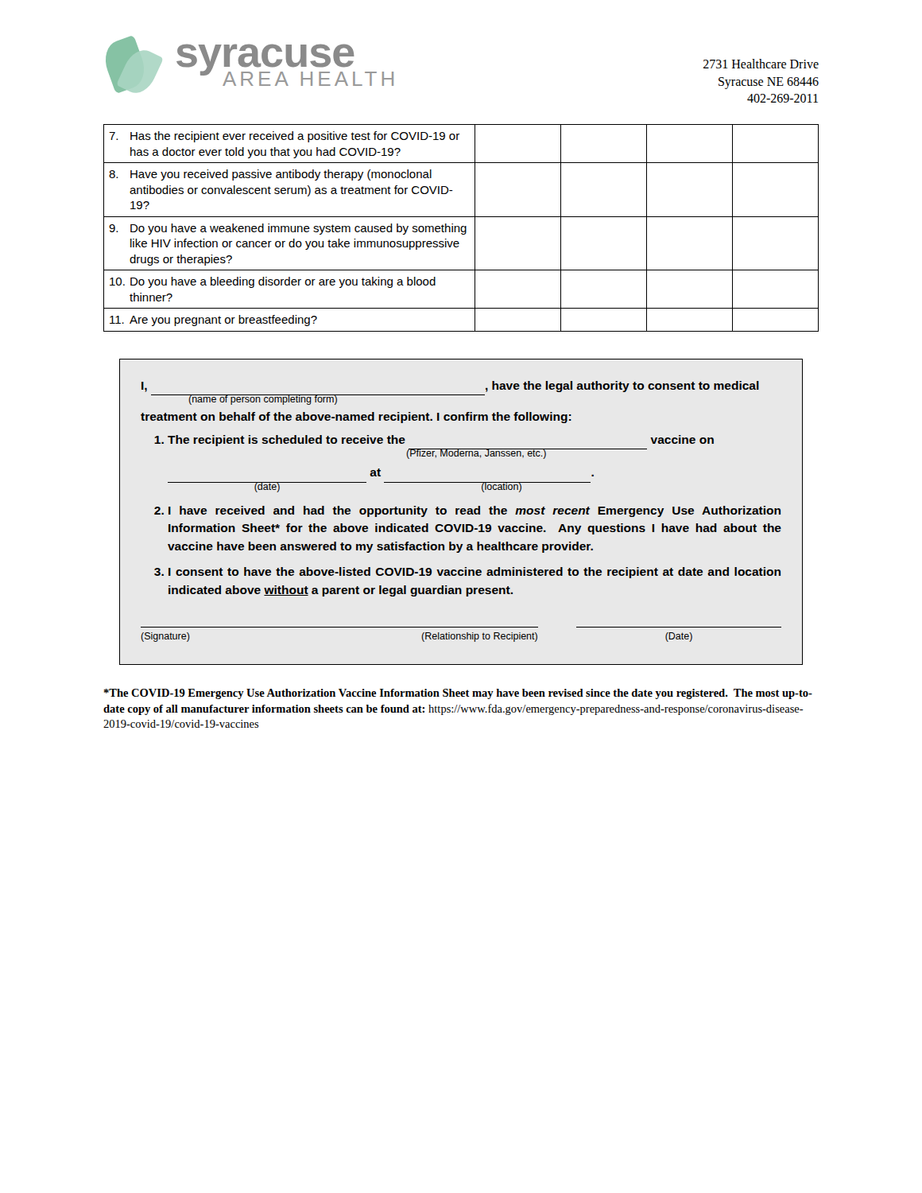syracuse
AREA HEALTH
2731 Healthcare Drive
Syracuse NE 68446
402-269-2011
| 7. Has the recipient ever received a positive test for COVID-19 or has a doctor ever told you that you had COVID-19? | | | | |
| 8. Have you received passive antibody therapy (monoclonal antibodies or convalescent serum) as a treatment for COVID-19? | | | | |
| 9. Do you have a weakened immune system caused by something like HIV infection or cancer or do you take immunosuppressive drugs or therapies? | | | | |
| 10. Do you have a bleeding disorder or are you taking a blood thinner? | | | | |
| 11. Are you pregnant or breastfeeding? | | | | |
I, , have the legal authority to consent to medical (name of person completing form)
treatment on behalf of the above-named recipient. I confirm the following:
The recipient is scheduled to receive the vaccine on (Pfizer, Moderna, Janssen, etc.)
at .
(date) (location)
I have received and had the opportunity to read the most recent Emergency Use Authorization Information Sheet* for the above indicated COVID-19 vaccine. Any questions I have had about the vaccine have been answered to my satisfaction by a healthcare provider.
I consent to have the above-listed COVID-19 vaccine administered to the recipient at date and location indicated above without a parent or legal guardian present.
(Signature) (Relationship to Recipient)
(Date)
*The COVID-19 Emergency Use Authorization Vaccine Information Sheet may have been revised since the date you registered. The most up-to-date copy of all manufacturer information sheets can be found at: https://www.fda.gov/emergency-preparedness-and-response/coronavirus-disease-2019-covid-19/covid-19-vaccines